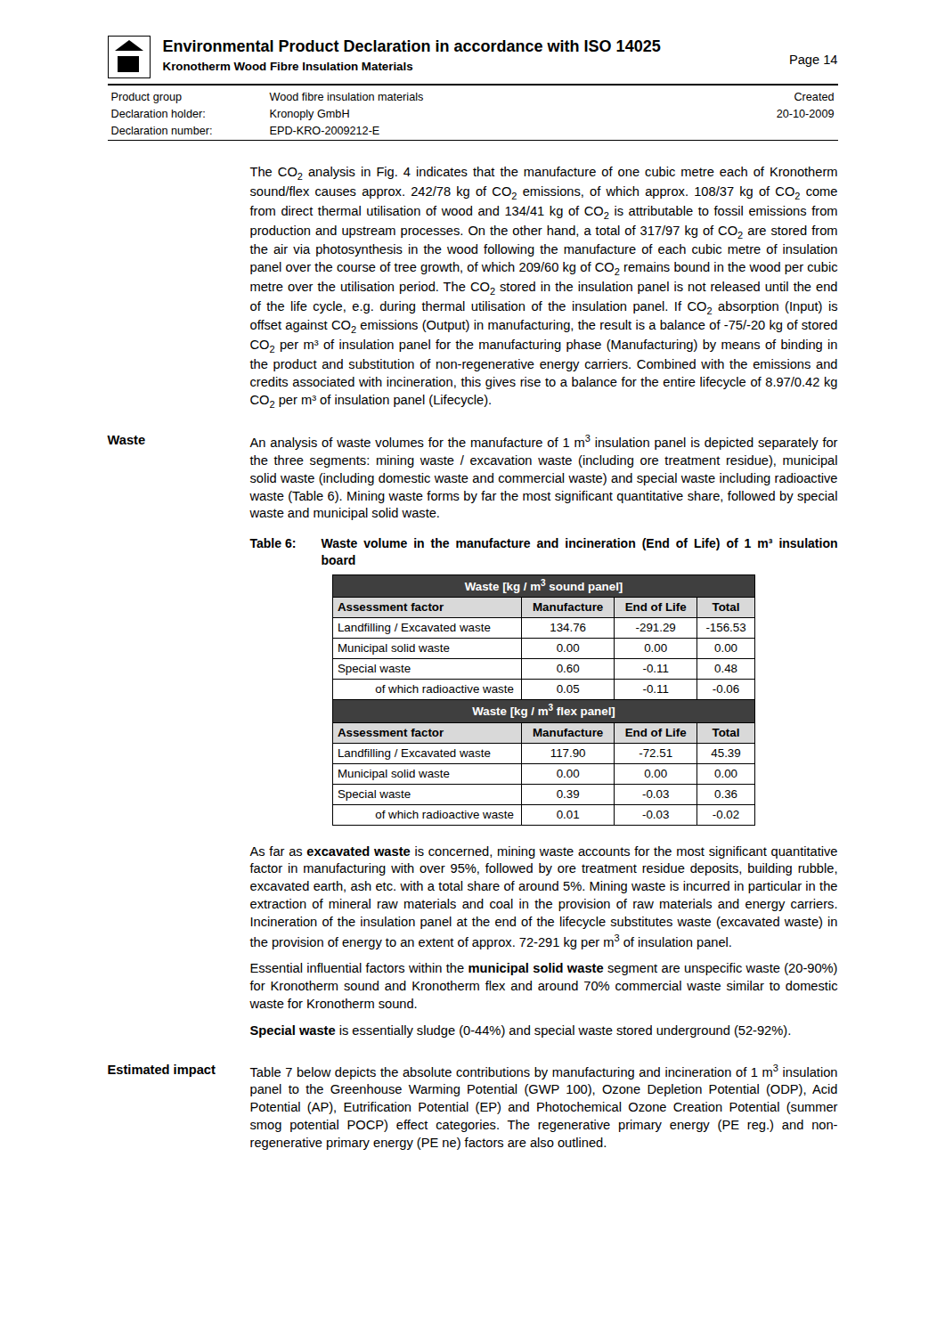Environmental Product Declaration in accordance with ISO 14025
Kronotherm Wood Fibre Insulation Materials
Page 14
| Product group | Wood fibre insulation materials | Created |
| Declaration holder: | Kronoply GmbH | 20-10-2009 |
| Declaration number: | EPD-KRO-2009212-E | |
The CO2 analysis in Fig. 4 indicates that the manufacture of one cubic metre each of Kronotherm sound/flex causes approx. 242/78 kg of CO2 emissions, of which approx. 108/37 kg of CO2 come from direct thermal utilisation of wood and 134/41 kg of CO2 is attributable to fossil emissions from production and upstream processes. On the other hand, a total of 317/97 kg of CO2 are stored from the air via photosynthesis in the wood following the manufacture of each cubic metre of insulation panel over the course of tree growth, of which 209/60 kg of CO2 remains bound in the wood per cubic metre over the utilisation period. The CO2 stored in the insulation panel is not released until the end of the life cycle, e.g. during thermal utilisation of the insulation panel. If CO2 absorption (Input) is offset against CO2 emissions (Output) in manufacturing, the result is a balance of -75/-20 kg of stored CO2 per m³ of insulation panel for the manufacturing phase (Manufacturing) by means of binding in the product and substitution of non-regenerative energy carriers. Combined with the emissions and credits associated with incineration, this gives rise to a balance for the entire lifecycle of 8.97/0.42 kg CO2 per m³ of insulation panel (Lifecycle).
Waste
An analysis of waste volumes for the manufacture of 1 m3 insulation panel is depicted separately for the three segments: mining waste / excavation waste (including ore treatment residue), municipal solid waste (including domestic waste and commercial waste) and special waste including radioactive waste (Table 6). Mining waste forms by far the most significant quantitative share, followed by special waste and municipal solid waste.
Table 6:
Waste volume in the manufacture and incineration (End of Life) of 1 m³ insulation board
| Waste [kg / m 3 sound panel] |
| --- |
| Assessment factor | Manufacture | End of Life | Total |
| Landfilling / Excavated waste | 134.76 | -291.29 | -156.53 |
| Municipal solid waste | 0.00 | 0.00 | 0.00 |
| Special waste | 0.60 | -0.11 | 0.48 |
| of which radioactive waste | 0.05 | -0.11 | -0.06 |
| Waste [kg / m 3 flex panel] |
| Assessment factor | Manufacture | End of Life | Total |
| Landfilling / Excavated waste | 117.90 | -72.51 | 45.39 |
| Municipal solid waste | 0.00 | 0.00 | 0.00 |
| Special waste | 0.39 | -0.03 | 0.36 |
| of which radioactive waste | 0.01 | -0.03 | -0.02 |
As far as excavated waste is concerned, mining waste accounts for the most significant quantitative factor in manufacturing with over 95%, followed by ore treatment residue deposits, building rubble, excavated earth, ash etc. with a total share of around 5%. Mining waste is incurred in particular in the extraction of mineral raw materials and coal in the provision of raw materials and energy carriers. Incineration of the insulation panel at the end of the lifecycle substitutes waste (excavated waste) in the provision of energy to an extent of approx. 72-291 kg per m3 of insulation panel.
Essential influential factors within the municipal solid waste segment are unspecific waste (20-90%) for Kronotherm sound and Kronotherm flex and around 70% commercial waste similar to domestic waste for Kronotherm sound.
Special waste is essentially sludge (0-44%) and special waste stored underground (52-92%).
Estimated impact
Table 7 below depicts the absolute contributions by manufacturing and incineration of 1 m3 insulation panel to the Greenhouse Warming Potential (GWP 100), Ozone Depletion Potential (ODP), Acid Potential (AP), Eutrification Potential (EP) and Photochemical Ozone Creation Potential (summer smog potential POCP) effect categories. The regenerative primary energy (PE reg.) and non-regenerative primary energy (PE ne) factors are also outlined.